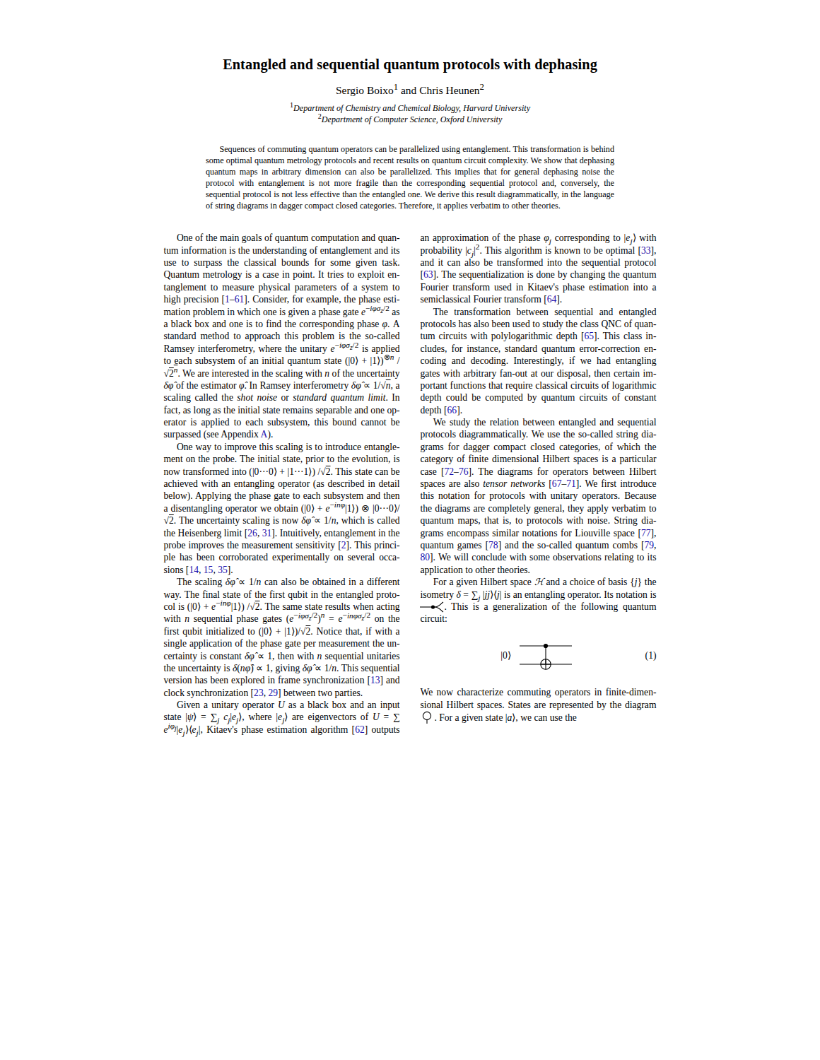Entangled and sequential quantum protocols with dephasing
Sergio Boixo1 and Chris Heunen2
1Department of Chemistry and Chemical Biology, Harvard University
2Department of Computer Science, Oxford University
Sequences of commuting quantum operators can be parallelized using entanglement. This transformation is behind some optimal quantum metrology protocols and recent results on quantum circuit complexity. We show that dephasing quantum maps in arbitrary dimension can also be parallelized. This implies that for general dephasing noise the protocol with entanglement is not more fragile than the corresponding sequential protocol and, conversely, the sequential protocol is not less effective than the entangled one. We derive this result diagrammatically, in the language of string diagrams in dagger compact closed categories. Therefore, it applies verbatim to other theories.
One of the main goals of quantum computation and quantum information is the understanding of entanglement and its use to surpass the classical bounds for some given task. Quantum metrology is a case in point. It tries to exploit entanglement to measure physical parameters of a system to high precision [1–61]. Consider, for example, the phase estimation problem in which one is given a phase gate e−iφσz/2 as a black box and one is to find the corresponding phase φ. A standard method to approach this problem is the so-called Ramsey interferometry, where the unitary e−iφσz/2 is applied to each subsystem of an initial quantum state (|0⟩ + |1⟩)⊗n /√2n. We are interested in the scaling with n of the uncertainty δφ̂ of the estimator φ̂. In Ramsey interferometry δφ̂ ∝ 1/√n, a scaling called the shot noise or standard quantum limit. In fact, as long as the initial state remains separable and one operator is applied to each subsystem, this bound cannot be surpassed (see Appendix A).
One way to improve this scaling is to introduce entanglement on the probe. The initial state, prior to the evolution, is now transformed into (|0···0⟩ + |1···1⟩) /√2. This state can be achieved with an entangling operator (as described in detail below). Applying the phase gate to each subsystem and then a disentangling operator we obtain (|0⟩ + e−inφ|1⟩) ⊗ |0···0⟩/√2. The uncertainty scaling is now δφ̂ ∝ 1/n, which is called the Heisenberg limit [26, 31]. Intuitively, entanglement in the probe improves the measurement sensitivity [2]. This principle has been corroborated experimentally on several occasions [14, 15, 35].
The scaling δφ̂ ∝ 1/n can also be obtained in a different way. The final state of the first qubit in the entangled protocol is (|0⟩ + e−inφ|1⟩) /√2. The same state results when acting with n sequential phase gates (e−iφσz/2)n = e−inφσz/2 on the first qubit initialized to (|0⟩ + |1⟩)/√2. Notice that, if with a single application of the phase gate per measurement the uncertainty is constant δφ̂ ∝ 1, then with n sequential unitaries the uncertainty is δ(nφ̂) ∝ 1, giving δφ̂ ∝ 1/n. This sequential version has been explored in frame synchronization [13] and clock synchronization [23, 29] between two parties.
Given a unitary operator U as a black box and an input state |ψ⟩ = ∑j cj|ej⟩, where |ej⟩ are eigenvectors of U = ∑ eiφj|ej⟩⟨ej|, Kitaev's phase estimation algorithm [62] outputs an approximation of the phase φj corresponding to |ej⟩ with probability |cj|2. This algorithm is known to be optimal [33], and it can also be transformed into the sequential protocol [63]. The sequentialization is done by changing the quantum Fourier transform used in Kitaev's phase estimation into a semiclassical Fourier transform [64].
The transformation between sequential and entangled protocols has also been used to study the class QNC of quantum circuits with polylogarithmic depth [65]. This class includes, for instance, standard quantum error-correction encoding and decoding. Interestingly, if we had entangling gates with arbitrary fan-out at our disposal, then certain important functions that require classical circuits of logarithmic depth could be computed by quantum circuits of constant depth [66].
We study the relation between entangled and sequential protocols diagrammatically. We use the so-called string diagrams for dagger compact closed categories, of which the category of finite dimensional Hilbert spaces is a particular case [72–76]. The diagrams for operators between Hilbert spaces are also tensor networks [67–71]. We first introduce this notation for protocols with unitary operators. Because the diagrams are completely general, they apply verbatim to quantum maps, that is, to protocols with noise. String diagrams encompass similar notations for Liouville space [77], quantum games [78] and the so-called quantum combs [79, 80]. We will conclude with some observations relating to its application to other theories.
For a given Hilbert space ℋ and a choice of basis {j} the isometry δ = ∑j |jj⟩⟨j| is an entangling operator. Its notation is . This is a generalization of the following quantum circuit:
(1)
|0⟩
We now characterize commuting operators in finite-dimensional Hilbert spaces. States are represented by the diagram . For a given state |a⟩, we can use the